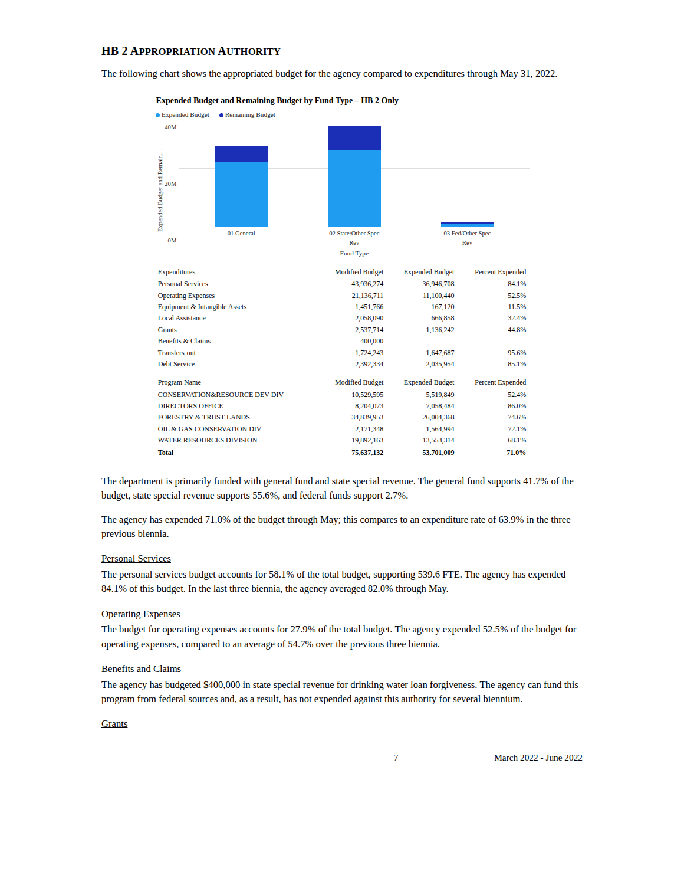HB 2 APPROPRIATION AUTHORITY
The following chart shows the appropriated budget for the agency compared to expenditures through May 31, 2022.
Expended Budget and Remaining Budget by Fund Type – HB 2 Only
Expended Budget Remaining Budget
Expended Budget and Remain…
40M
20M
0M
01 General
02 State/Other Spec Rev
03 Fed/Other Spec Rev
Fund Type
| Expenditures | Modified Budget | Expended Budget | Percent Expended |
| --- | --- | --- | --- |
| Personal Services | 43,936,274 | 36,946,708 | 84.1% |
| Operating Expenses | 21,136,711 | 11,100,440 | 52.5% |
| Equipment & Intangible Assets | 1,451,766 | 167,120 | 11.5% |
| Local Assistance | 2,058,090 | 666,858 | 32.4% |
| Grants | 2,537,714 | 1,136,242 | 44.8% |
| Benefits & Claims | 400,000 | | |
| Transfers-out | 1,724,243 | 1,647,687 | 95.6% |
| Debt Service | 2,392,334 | 2,035,954 | 85.1% |
| Program Name | Modified Budget | Expended Budget | Percent Expended |
| CONSERVATION&RESOURCE DEV DIV | 10,529,595 | 5,519,849 | 52.4% |
| DIRECTORS OFFICE | 8,204,073 | 7,058,484 | 86.0% |
| FORESTRY & TRUST LANDS | 34,839,953 | 26,004,368 | 74.6% |
| OIL & GAS CONSERVATION DIV | 2,171,348 | 1,564,994 | 72.1% |
| WATER RESOURCES DIVISION | 19,892,163 | 13,553,314 | 68.1% |
| Total | 75,637,132 | 53,701,009 | 71.0% |
The department is primarily funded with general fund and state special revenue. The general fund supports 41.7% of the budget, state special revenue supports 55.6%, and federal funds support 2.7%.
The agency has expended 71.0% of the budget through May; this compares to an expenditure rate of 63.9% in the three previous biennia.
Personal Services
The personal services budget accounts for 58.1% of the total budget, supporting 539.6 FTE. The agency has expended 84.1% of this budget. In the last three biennia, the agency averaged 82.0% through May.
Operating Expenses
The budget for operating expenses accounts for 27.9% of the total budget. The agency expended 52.5% of the budget for operating expenses, compared to an average of 54.7% over the previous three biennia.
Benefits and Claims
The agency has budgeted $400,000 in state special revenue for drinking water loan forgiveness. The agency can fund this program from federal sources and, as a result, has not expended against this authority for several biennium.
Grants
7
March 2022 - June 2022